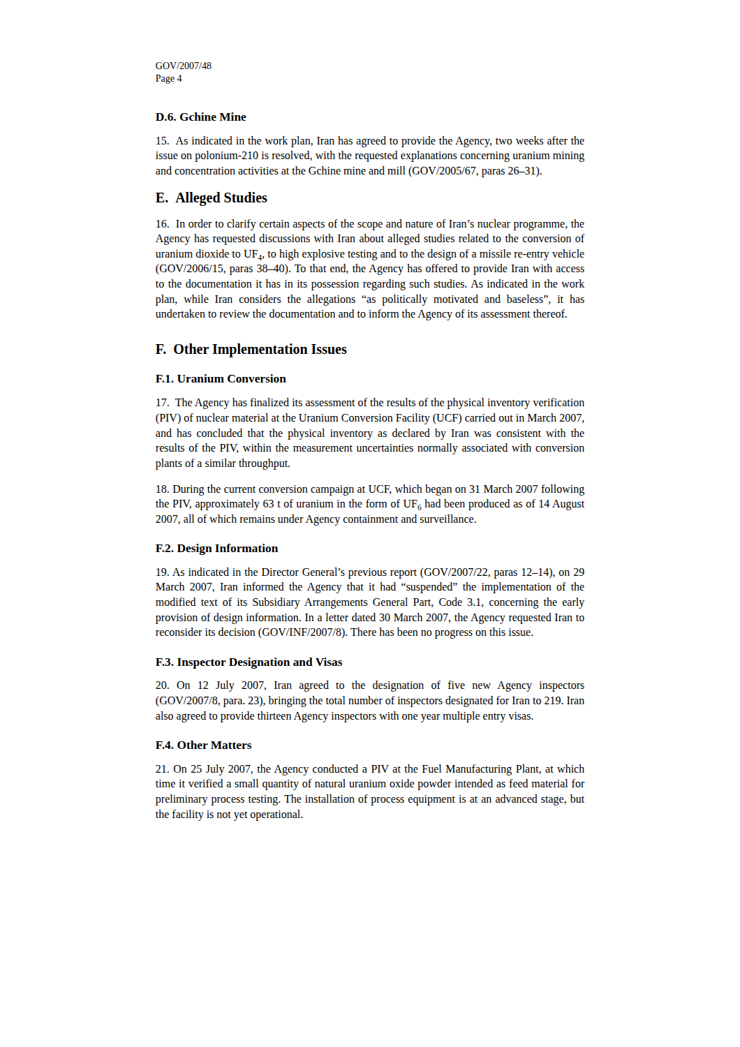GOV/2007/48
Page 4
D.6. Gchine Mine
15. As indicated in the work plan, Iran has agreed to provide the Agency, two weeks after the issue on polonium-210 is resolved, with the requested explanations concerning uranium mining and concentration activities at the Gchine mine and mill (GOV/2005/67, paras 26–31).
E. Alleged Studies
16. In order to clarify certain aspects of the scope and nature of Iran’s nuclear programme, the Agency has requested discussions with Iran about alleged studies related to the conversion of uranium dioxide to UF4, to high explosive testing and to the design of a missile re-entry vehicle (GOV/2006/15, paras 38–40). To that end, the Agency has offered to provide Iran with access to the documentation it has in its possession regarding such studies. As indicated in the work plan, while Iran considers the allegations “as politically motivated and baseless”, it has undertaken to review the documentation and to inform the Agency of its assessment thereof.
F. Other Implementation Issues
F.1. Uranium Conversion
17. The Agency has finalized its assessment of the results of the physical inventory verification (PIV) of nuclear material at the Uranium Conversion Facility (UCF) carried out in March 2007, and has concluded that the physical inventory as declared by Iran was consistent with the results of the PIV, within the measurement uncertainties normally associated with conversion plants of a similar throughput.
18. During the current conversion campaign at UCF, which began on 31 March 2007 following the PIV, approximately 63 t of uranium in the form of UF6 had been produced as of 14 August 2007, all of which remains under Agency containment and surveillance.
F.2. Design Information
19. As indicated in the Director General’s previous report (GOV/2007/22, paras 12–14), on 29 March 2007, Iran informed the Agency that it had “suspended” the implementation of the modified text of its Subsidiary Arrangements General Part, Code 3.1, concerning the early provision of design information. In a letter dated 30 March 2007, the Agency requested Iran to reconsider its decision (GOV/INF/2007/8). There has been no progress on this issue.
F.3. Inspector Designation and Visas
20. On 12 July 2007, Iran agreed to the designation of five new Agency inspectors (GOV/2007/8, para. 23), bringing the total number of inspectors designated for Iran to 219. Iran also agreed to provide thirteen Agency inspectors with one year multiple entry visas.
F.4. Other Matters
21. On 25 July 2007, the Agency conducted a PIV at the Fuel Manufacturing Plant, at which time it verified a small quantity of natural uranium oxide powder intended as feed material for preliminary process testing. The installation of process equipment is at an advanced stage, but the facility is not yet operational.